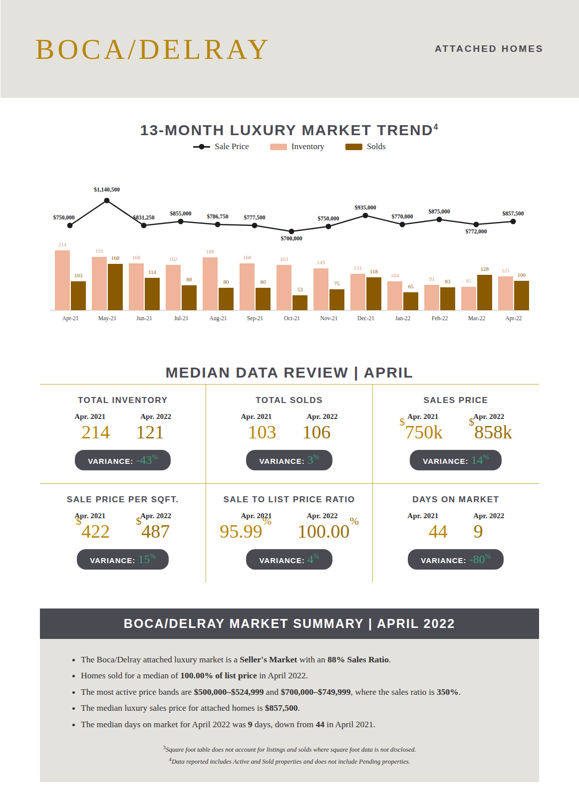BOCA/DELRAY
Attached Homes
13-Month Luxury Market Trend4
Sale Price Inventory Solds
214 103 191 168 168 114 162 88 188 80 168 80 163 53 149 75 131 118 104 65 91 83 85 128 121 106 $750,000 $1,140,500 $831,250 $855,000 $786,750 $777,500 $700,000 $750,000 $935,000 $770,000 $875,000 $772,000 $857,500 Apr-21 May-21 Jun-21 Jul-21 Aug-21 Sep-21 Oct-21 Nov-21 Dec-21 Jan-22 Feb-22 Mar-22 Apr-22
Median Data Review | April
Total Inventory
Apr. 2021 Apr. 2022
214121
Variance: -43%
Total Solds
Apr. 2021 Apr. 2022
103106
Variance: 3%
Sales Price
Apr. 2021 Apr. 2022
$750k$858k
Variance: 14%
Sale Price Per Sqft.
Apr. 2021 Apr. 2022
$422$487
Variance: 15%
Sale to List Price Ratio
Apr. 2021 Apr. 2022
95.99% 100.00%
Variance: 4%
Days on Market
Apr. 2021 Apr. 2022
449
Variance: -80%
Boca/Delray Market Summary | April 2022
The Boca/Delray attached luxury market is a Seller's Market with an 88% Sales Ratio.
Homes sold for a median of 100.00% of list price in April 2022.
The most active price bands are $500,000–$524,999 and $700,000–$749,999, where the sales ratio is 350%.
The median luxury sales price for attached homes is $857,500.
The median days on market for April 2022 was 9 days, down from 44 in April 2021.
3Square foot table does not account for listings and solds where square foot data is not disclosed.
4Data reported includes Active and Sold properties and does not include Pending properties.